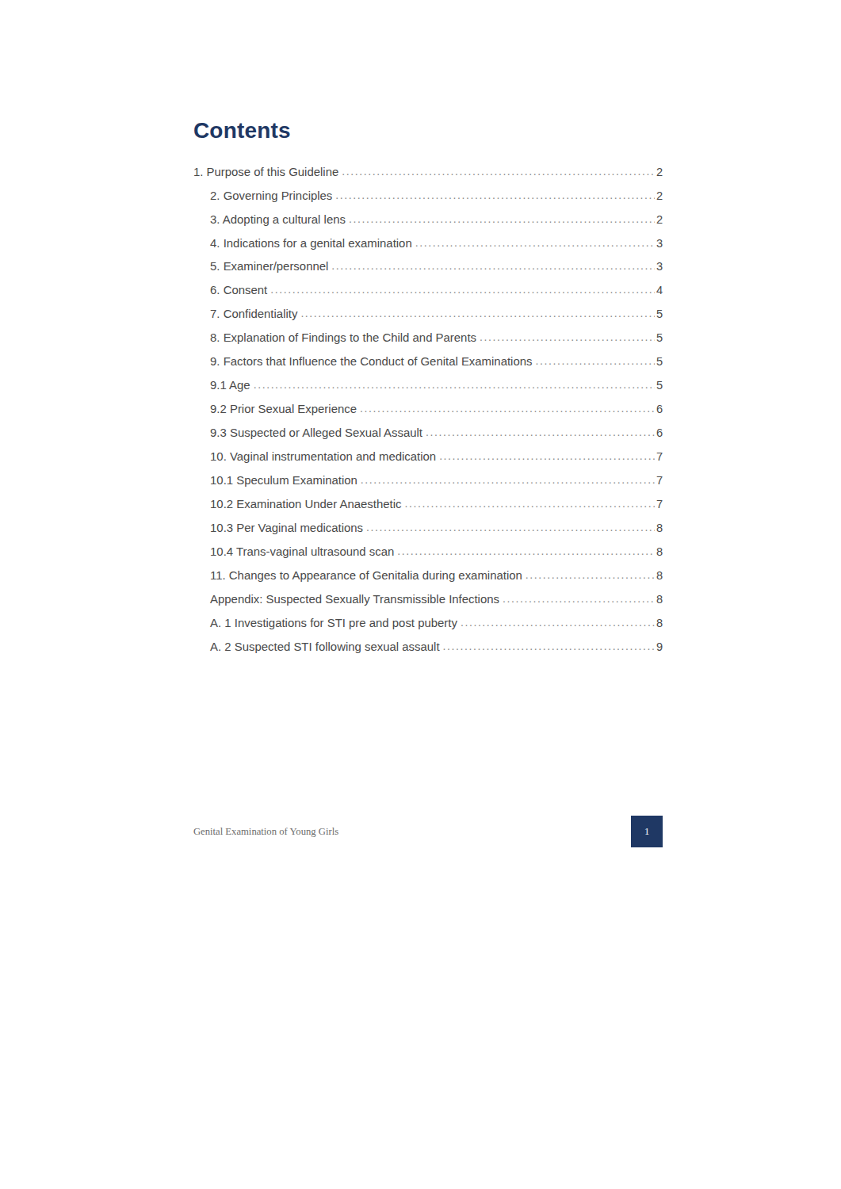Contents
1. Purpose of this Guideline ........................................................................................................... 2
2. Governing Principles ............................................................................................................. 2
3. Adopting a cultural lens ......................................................................................................... 2
4. Indications for a genital examination ................................................................................. 3
5. Examiner/personnel ............................................................................................................. 3
6. Consent ............................................................................................................................. 4
7. Confidentiality ..................................................................................................................... 5
8. Explanation of Findings to the Child and Parents ............................................................... 5
9. Factors that Influence the Conduct of Genital Examinations ............................................. 5
9.1 Age ..................................................................................................................................... 5
9.2 Prior Sexual Experience ..................................................................................................... 6
9.3 Suspected or Alleged Sexual Assault ................................................................................. 6
10. Vaginal instrumentation and medication ............................................................................. 7
10.1 Speculum Examination ..................................................................................................... 7
10.2 Examination Under Anaesthetic ......................................................................................... 7
10.3 Per Vaginal medications ..................................................................................................... 8
10.4 Trans-vaginal ultrasound scan ........................................................................................... 8
11. Changes to Appearance of Genitalia during examination ................................................. 8
Appendix: Suspected Sexually Transmissible Infections ......................................................... 8
A. 1 Investigations for STI pre and post puberty ....................................................................... 8
A. 2 Suspected STI following sexual assault ............................................................................. 9
Genital Examination of Young Girls
1